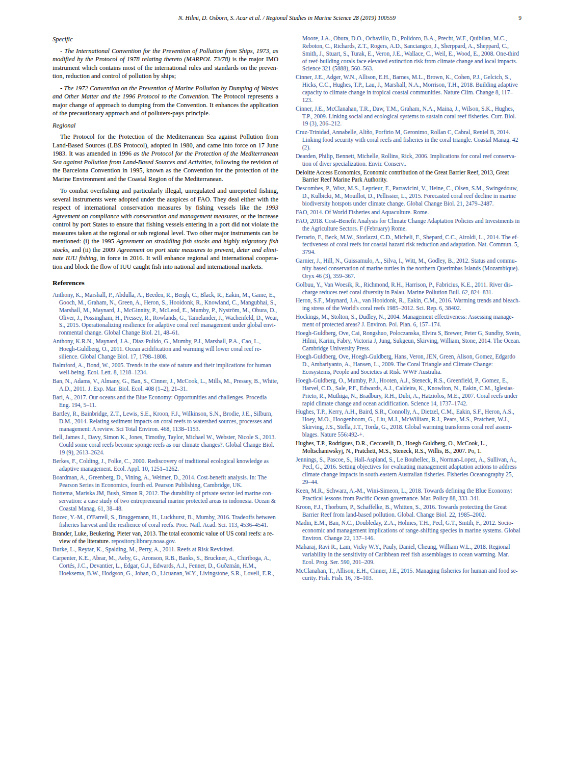N. Hilmi, D. Osborn, S. Acar et al. / Regional Studies in Marine Science 28 (2019) 100559 9
Specific
- The International Convention for the Prevention of Pollution from Ships, 1973, as modified by the Protocol of 1978 relating thereto (MARPOL 73/78) is the major IMO instrument which contains most of the international rules and standards on the prevention, reduction and control of pollution by ships;
- The 1972 Convention on the Prevention of Marine Pollution by Dumping of Wastes and Other Matter and the 1996 Protocol to the Convention. The Protocol represents a major change of approach to dumping from the Convention. It enhances the application of the precautionary approach and of polluters-pays principle.
Regional
The Protocol for the Protection of the Mediterranean Sea against Pollution from Land-Based Sources (LBS Protocol), adopted in 1980, and came into force on 17 June 1983. It was amended in 1996 as the Protocol for the Protection of the Mediterranean Sea against Pollution from Land-Based Sources and Activities, following the revision of the Barcelona Convention in 1995, known as the Convention for the protection of the Marine Environment and the Coastal Region of the Mediterranean.
To combat overfishing and particularly illegal, unregulated and unreported fishing, several instruments were adopted under the auspices of FAO. They deal either with the respect of international conservation measures by fishing vessels like the 1993 Agreement on compliance with conservation and management measures, or the increase control by port States to ensure that fishing vessels entering in a port did not violate the measures taken at the regional or sub regional level. Two other major instruments can be mentioned: (i) the 1995 Agreement on straddling fish stocks and highly migratory fish stocks, and (ii) the 2009 Agreement on port state measures to prevent, deter and eliminate IUU fishing, in force in 2016. It will enhance regional and international cooperation and block the flow of IUU caught fish into national and international markets.
References
Anthony, K., Marshall, P., Abdulla, A., Beeden, R., Bergh, C., Black, R., Eakin, M., Game, E., Gooch, M., Graham, N., Green, A., Heron, S., Hooidonk, R., Knowland, C., Mangubhai, S., Marshall, M., Maynard, J., McGinnity, P., McLeod, E., Mumby, P., Nyström, M., Obura, D., Oliver, J., Possingham, H., Pressey, R., Rowlands, G., Tamelander, J., Wachenfeld, D., Wear, S., 2015. Operationalizing resilience for adaptive coral reef management under global environmental change. Global Change Biol. 21, 48–61.
Anthony, K.R.N., Maynard, J.A., Diaz-Pulido, G., Mumby, P.J., Marshall, P.A., Cao, L., Hoegh-Guldberg, O., 2011. Ocean acidification and warming will lower coral reef resilience. Global Change Biol. 17, 1798–1808.
Balmford, A., Bond, W., 2005. Trends in the state of nature and their implications for human well-being. Ecol. Lett. 8, 1218–1234.
Ban, N., Adams, V., Almany, G., Ban, S., Cinner, J., McCook, L., Mills, M., Pressey, B., White, A.D., 2011. J. Exp. Mar. Biol. Ecol. 408 (1–2), 21–31.
Bari, A., 2017. Our oceans and the Blue Economy: Opportunities and challenges. Procedia Eng. 194, 5–11.
Bartley, R., Bainbridge, Z.T., Lewis, S.E., Kroon, F.J., Wilkinson, S.N., Brodie, J.E., Silburn, D.M., 2014. Relating sediment impacts on coral reefs to watershed sources, processes and management: A review. Sci Total Environ. 468, 1138–1153.
Bell, James J., Davy, Simon K., Jones, Timothy, Taylor, Michael W., Webster, Nicole S., 2013. Could some coral reefs become sponge reefs as our climate changes?. Global Change Biol. 19 (9), 2613–2624.
Berkes, F., Colding, J., Folke, C., 2000. Rediscovery of traditional ecological knowledge as adaptive management. Ecol. Appl. 10, 1251–1262.
Boardman, A., Greenberg, D., Vining, A., Weimer, D., 2014. Cost-benefit analysis. In: The Pearson Series in Economics, fourth ed. Pearson Publishing, Cambridge, UK.
Bottema, Mariska JM, Bush, Simon R, 2012. The durability of private sector-led marine conservation: a case study of two entrepreneurial marine protected areas in indonesia. Ocean & Coastal Manag. 61, 38–48.
Bozec, Y.-M., O'Farrell, S., Bruggemann, H., Luckhurst, B., Mumby, 2016. Tradeoffs between fisheries harvest and the resilience of coral reefs. Proc. Natl. Acad. Sci. 113, 4536–4541.
Brander, Luke, Beukering, Pieter van, 2013. The total economic value of US coral reefs: a review of the literature. repository.library.noaa.gov.
Burke, L., Reytar, K., Spalding, M., Perry, A., 2011. Reefs at Risk Revisited.
Carpenter, K.E., Abrar, M., Aeby, G., Aronson, R.B., Banks, S., Bruckner, A., Chiriboga, A., Cortés, J.C., Devantier, L., Edgar, G.J., Edwards, A.J., Fenner, D., Guðzmán, H.M., Hoeksema, B.W., Hodgson, G., Johan, O., Licuanan, W.Y., Livingstone, S.R., Lovell, E.R., Moore, J.A., Obura, D.O., Ochavillo, D., Polidoro, B.A., Precht, W.F., Quibilan, M.C., Reboton, C., Richards, Z.T., Rogers, A.D., Sanciangco, J., Sherppard, A., Sheppard, C., Smith, J., Stuart, S., Turak, E., Veron, J.E., Wallace, C., Weil, E., Wood, E., 2008. One-third of reef-building corals face elevated extinction risk from climate change and local impacts. Science 321 (5888), 560–563.
Cinner, J.E., Adger, W.N., Allison, E.H., Barnes, M.L., Brown, K., Cohen, P.J., Gelcich, S., Hicks, C.C., Hughes, T.P., Lau, J., Marshall, N.A., Morrison, T.H., 2018. Building adaptive capacity to climate change in tropical coastal communities. Nature Clim. Change 8, 117–123.
Cinner, J.E., McClanahan, T.R., Daw, T.M., Graham, N.A., Maina, J., Wilson, S.K., Hughes, T.P., 2009. Linking social and ecological systems to sustain coral reef fisheries. Curr. Biol. 19 (3), 206–212.
Cruz-Trinidad, Annabelle, Aliño, Porfirio M, Geronimo, Rollan C, Cabral, Reniel B, 2014. Linking food security with coral reefs and fisheries in the coral triangle. Coastal Manag. 42 (2).
Dearden, Philip, Bennett, Michelle, Rollins, Rick, 2006. Implications for coral reef conservation of diver specialization. Envir. Conserv..
Deloitte Access Economics, Economic contribution of the Great Barrier Reef, 2013, Great Barrier Reef Marine Park Authority.
Descombes, P., Wisz, M.S., Leprieur, F., Parravicini, V., Heine, C., Olsen, S.M., Swingedouw, D., Kulbicki, M., Mouillot, D., Pellissier, L., 2015. Forecasted coral reef decline in marine biodiversity hotspots under climate change. Global Change Biol. 21, 2479–2487.
FAO, 2014. Of World Fisheries and Aquaculture. Rome.
FAO, 2018. Cost–Benefit Analysis for Climate Change Adaptation Policies and Investments in the Agriculture Sectors. F (February) Rome.
Ferrario, F., Beck, M.W., Storlazzi, C.D., Micheli, F., Shepard, C.C., Airoldi, L., 2014. The effectiveness of coral reefs for coastal hazard risk reduction and adaptation. Nat. Commun. 5, 3794.
Garnier, J., Hill, N., Guissamulo, A., Silva, I., Witt, M., Godley, B., 2012. Status and community-based conservation of marine turtles in the northern Querimbas Islands (Mozambique). Oryx 46 (3), 359–367.
Golbuu, Y., Van Woesik, R., Richmond, R.H., Harrison, P., Fabricius, K.E., 2011. River discharge reduces reef coral diversity in Palau. Marine Pollution Bull. 62, 824–831.
Heron, S.F., Maynard, J.A., van Hooidonk, R., Eakin, C.M., 2016. Warming trends and bleaching stress of the World's coral reefs 1985–2012. Sci. Rep. 6, 38402.
Hockings, M., Stolton, S., Dudley, N., 2004. Management effectiveness: Assessing management of protected areas? J. Environ. Pol. Plan. 6, 157–174.
Hoegh-Guldberg, Ove, Cai, Rongshuo, Poloczanska, Elvira S, Brewer, Peter G, Sundby, Svein, Hilmi, Karim, Fabry, Victoria J, Jung, Sukgeun, Skirving, William, Stone, 2014. The Ocean. Cambridge University Press.
Hoegh-Guldberg, Ove, Hoegh-Guldberg, Hans, Veron, JEN, Green, Alison, Gomez, Edgardo D., Ambariyanto, A., Hansen, L., 2009. The Coral Triangle and Climate Change: Ecosystems, People and Societies at Risk. WWF Australia.
Hoegh-Guldberg, O., Mumby, P.J., Hooten, A.J., Steneck, R.S., Greenfield, P., Gomez, E., Harvel, C.D., Sale, P.F., Edwards, A.J., Caldeira, K., Knowlton, N., Eakin, C.M., Iglesias-Prieto, R., Muthiga, N., Bradbury, R.H., Dubi, A., Hatziolos, M.E., 2007. Coral reefs under rapid climate change and ocean acidification. Science 14, 1737–1742.
Hughes, T.P., Kerry, A.H., Baird, S.R., Connolly, A., Dietzel, C.M., Eakin, S.F., Heron, A.S., Hoey, M.O., Hoogenboom, G., Liu, M.J., McWilliam, R.J., Pears, M.S., Pratchett, W.J., Skirving, J.S., Stella, J.T., Torda, G., 2018. Global warming transforms coral reef assemblages. Nature 556:492-+.
Hughes, T.P., Rodrigues, D.R., Ceccarelli, D., Hoegh-Guldberg, O., McCook, L., Moltschaniwskyj, N., Pratchett, M.S., Steneck, R.S., Willis, B., 2007. Po, 1.
Jennings, S., Pascoe, S., Hall-Aspland, S., Le Bouhellec, B., Norman-Lopez, A., Sullivan, A., Pecl, G., 2016. Setting objectives for evaluating management adaptation actions to address climate change impacts in south-eastern Australian fisheries. Fisheries Oceanography 25, 29–44.
Keen, M.R., Schwarz, A.-M., Wini-Simeon, L., 2018. Towards defining the Blue Economy: Practical lessons from Pacific Ocean governance. Mar. Policy 88, 333–341.
Kroon, F.J., Thorburn, P., Schaffelke, B., Whitten, S., 2016. Towards protecting the Great Barrier Reef from land-based pollution. Global. Change Biol. 22, 1985–2002.
Madin, E.M., Ban, N.C., Doubleday, Z.A., Holmes, T.H., Pecl, G.T., Smtih, F., 2012. Socio-economic and management implications of range-shifting species in marine systems. Global Environ. Change 22, 137–146.
Maharaj, Ravi R., Lam, Vicky W.Y., Pauly, Daniel, Cheung, William W.L., 2018. Regional variability in the sensitivity of Caribbean reef fish assemblages to ocean warming. Mar. Ecol. Prog. Ser. 590, 201–209.
McClanahan, T., Allison, E.H., Cinner, J.E., 2015. Managing fisheries for human and food security. Fish. Fish. 16, 78–103.